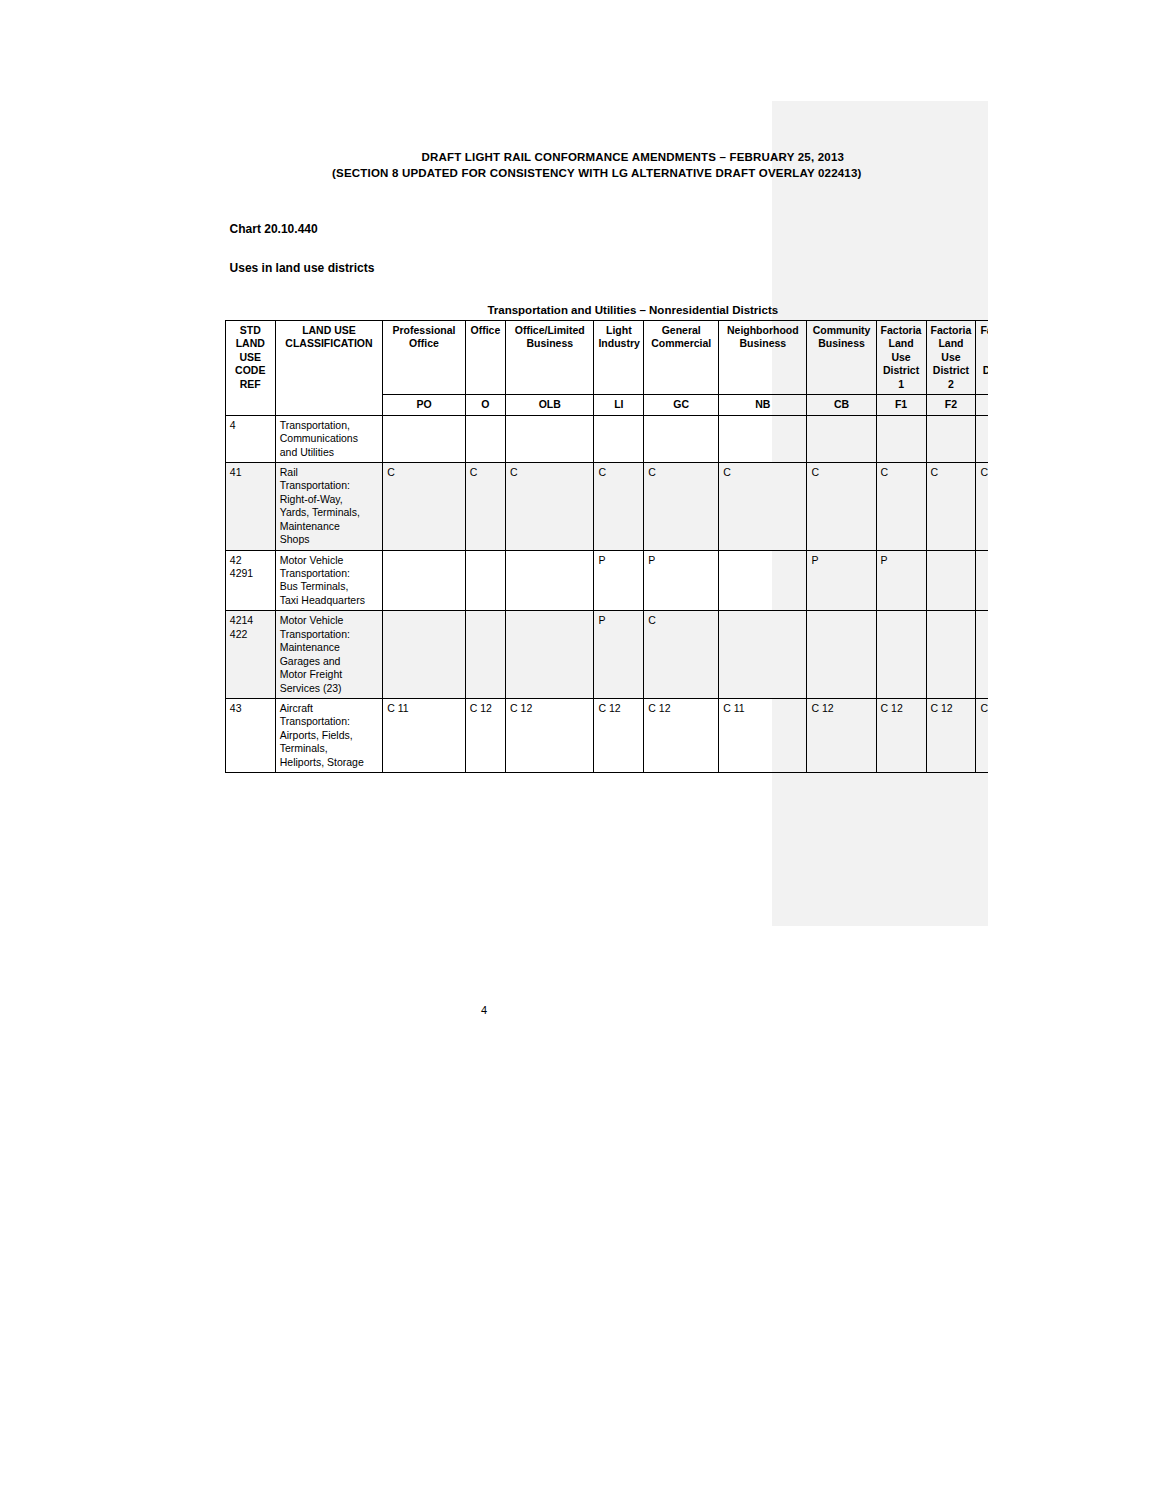DRAFT LIGHT RAIL CONFORMANCE AMENDMENTS – FEBRUARY 25, 2013
(SECTION 8 UPDATED FOR CONSISTENCY WITH LG ALTERNATIVE DRAFT OVERLAY 022413)
Chart 20.10.440
Uses in land use districts
Transportation and Utilities – Nonresidential Districts
| STD LAND USE CODE REF | LAND USE CLASSIFICATION | Professional Office | Office | Office/Limited Business | Light Industry | General Commercial | Neighborhood Business | Community Business | Factoria Land Use District 1 | Factoria Land Use District 2 | Factoria Land Use District 3 |
| --- | --- | --- | --- | --- | --- | --- | --- | --- | --- | --- | --- |
| PO | O | OLB | LI | GC | NB | CB | F1 | F2 | F3 |
| 4 | Transportation, Communications and Utilities | | | | | | | | | | |
| 41 | Rail Transportation: Right-of-Way, Yards, Terminals, Maintenance Shops | C | C | C | C | C | C | C | C | C | C |
| 42 4291 | Motor Vehicle Transportation: Bus Terminals, Taxi Headquarters | | | | P | P | | P | P | | |
| 4214 422 | Motor Vehicle Transportation: Maintenance Garages and Motor Freight Services (23) | | | | P | C | | | | | |
| 43 | Aircraft Transportation: Airports, Fields, Terminals, Heliports, Storage | C 11 | C 12 | C 12 | C 12 | C 12 | C 11 | C 12 | C 12 | C 12 | C 12 |
4